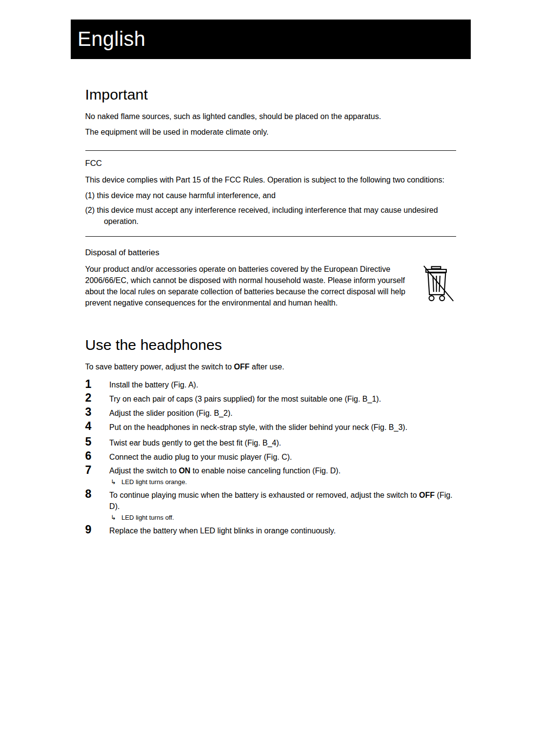English
Important
No naked flame sources, such as lighted candles, should be placed on the apparatus.
The equipment will be used in moderate climate only.
FCC
This device complies with Part 15 of the FCC Rules. Operation is subject to the following two conditions:
(1) this device may not cause harmful interference, and
(2) this device must accept any interference received, including interference that may cause undesired operation.
Disposal of batteries
Your product and/or accessories operate on batteries covered by the European Directive 2006/66/EC, which cannot be disposed with normal household waste. Please inform yourself about the local rules on separate collection of batteries because the correct disposal will help prevent negative consequences for the environmental and human health.
Use the headphones
To save battery power, adjust the switch to OFF after use.
Install the battery (Fig. A).
Try on each pair of caps (3 pairs supplied) for the most suitable one (Fig. B_1).
Adjust the slider position (Fig. B_2).
Put on the headphones in neck-strap style, with the slider behind your neck (Fig. B_3).
Twist ear buds gently to get the best fit (Fig. B_4).
Connect the audio plug to your music player (Fig. C).
Adjust the switch to ON to enable noise canceling function (Fig. D).
LED light turns orange.
To continue playing music when the battery is exhausted or removed, adjust the switch to OFF (Fig. D).
LED light turns off.
Replace the battery when LED light blinks in orange continuously.